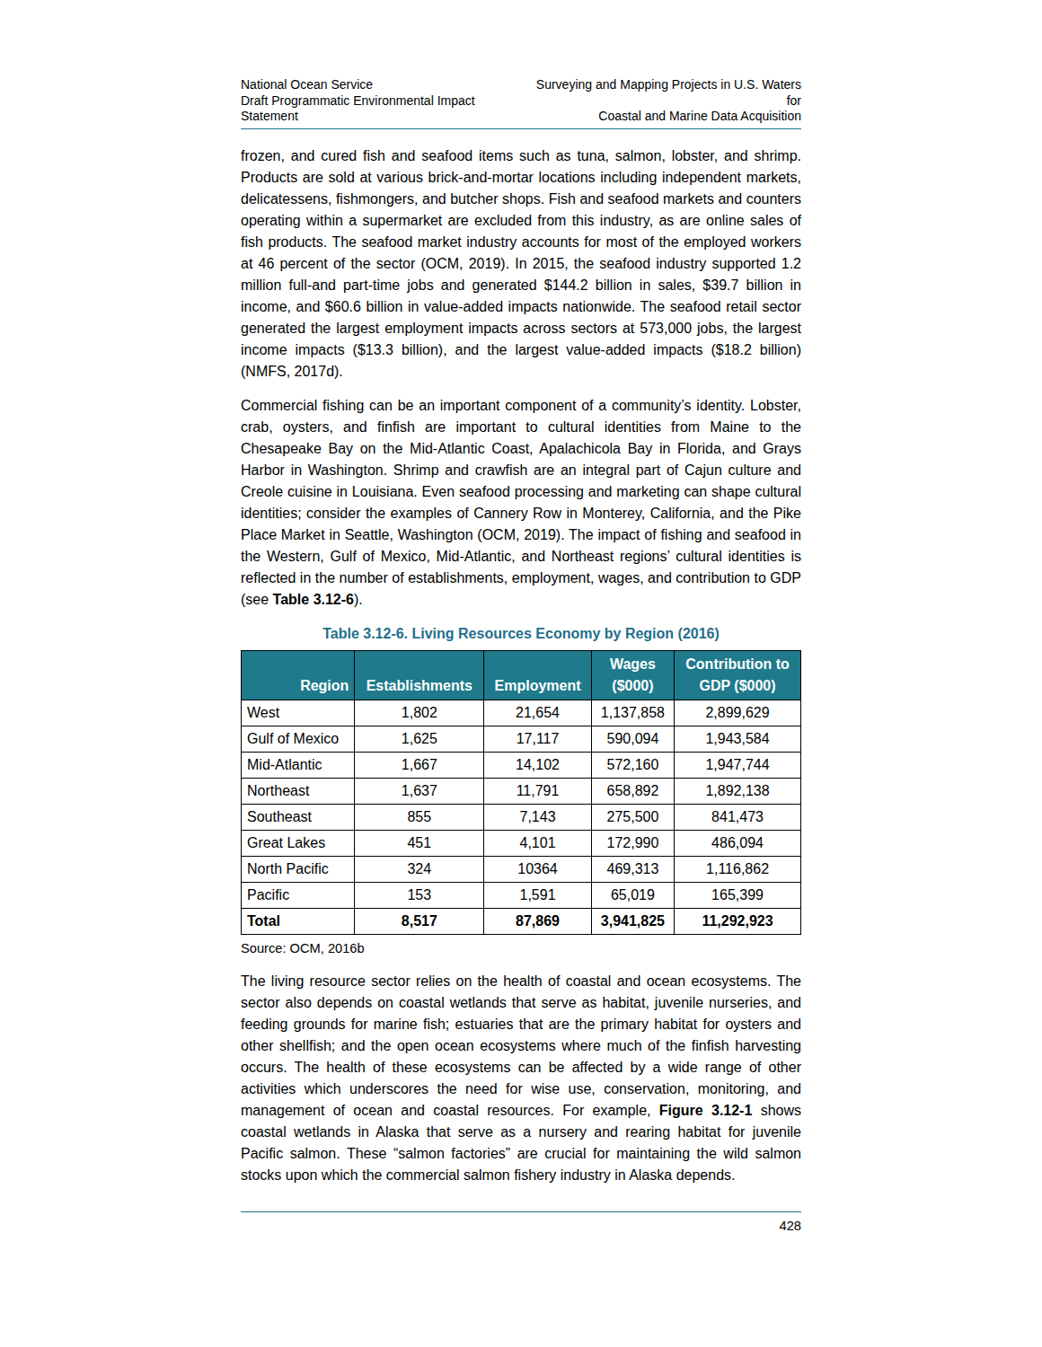National Ocean Service Draft Programmatic Environmental Impact Statement
Surveying and Mapping Projects in U.S. Waters for Coastal and Marine Data Acquisition
frozen, and cured fish and seafood items such as tuna, salmon, lobster, and shrimp. Products are sold at various brick-and-mortar locations including independent markets, delicatessens, fishmongers, and butcher shops. Fish and seafood markets and counters operating within a supermarket are excluded from this industry, as are online sales of fish products. The seafood market industry accounts for most of the employed workers at 46 percent of the sector (OCM, 2019). In 2015, the seafood industry supported 1.2 million full-and part-time jobs and generated $144.2 billion in sales, $39.7 billion in income, and $60.6 billion in value-added impacts nationwide. The seafood retail sector generated the largest employment impacts across sectors at 573,000 jobs, the largest income impacts ($13.3 billion), and the largest value-added impacts ($18.2 billion) (NMFS, 2017d).
Commercial fishing can be an important component of a community’s identity. Lobster, crab, oysters, and finfish are important to cultural identities from Maine to the Chesapeake Bay on the Mid-Atlantic Coast, Apalachicola Bay in Florida, and Grays Harbor in Washington. Shrimp and crawfish are an integral part of Cajun culture and Creole cuisine in Louisiana. Even seafood processing and marketing can shape cultural identities; consider the examples of Cannery Row in Monterey, California, and the Pike Place Market in Seattle, Washington (OCM, 2019). The impact of fishing and seafood in the Western, Gulf of Mexico, Mid-Atlantic, and Northeast regions’ cultural identities is reflected in the number of establishments, employment, wages, and contribution to GDP (see Table 3.12-6).
Table 3.12-6. Living Resources Economy by Region (2016)
| Region | Establishments | Employment | Wages ($000) | Contribution to GDP ($000) |
| --- | --- | --- | --- | --- |
| West | 1,802 | 21,654 | 1,137,858 | 2,899,629 |
| Gulf of Mexico | 1,625 | 17,117 | 590,094 | 1,943,584 |
| Mid-Atlantic | 1,667 | 14,102 | 572,160 | 1,947,744 |
| Northeast | 1,637 | 11,791 | 658,892 | 1,892,138 |
| Southeast | 855 | 7,143 | 275,500 | 841,473 |
| Great Lakes | 451 | 4,101 | 172,990 | 486,094 |
| North Pacific | 324 | 10364 | 469,313 | 1,116,862 |
| Pacific | 153 | 1,591 | 65,019 | 165,399 |
| Total | 8,517 | 87,869 | 3,941,825 | 11,292,923 |
Source: OCM, 2016b
The living resource sector relies on the health of coastal and ocean ecosystems. The sector also depends on coastal wetlands that serve as habitat, juvenile nurseries, and feeding grounds for marine fish; estuaries that are the primary habitat for oysters and other shellfish; and the open ocean ecosystems where much of the finfish harvesting occurs. The health of these ecosystems can be affected by a wide range of other activities which underscores the need for wise use, conservation, monitoring, and management of ocean and coastal resources. For example, Figure 3.12-1 shows coastal wetlands in Alaska that serve as a nursery and rearing habitat for juvenile Pacific salmon. These “salmon factories” are crucial for maintaining the wild salmon stocks upon which the commercial salmon fishery industry in Alaska depends.
428